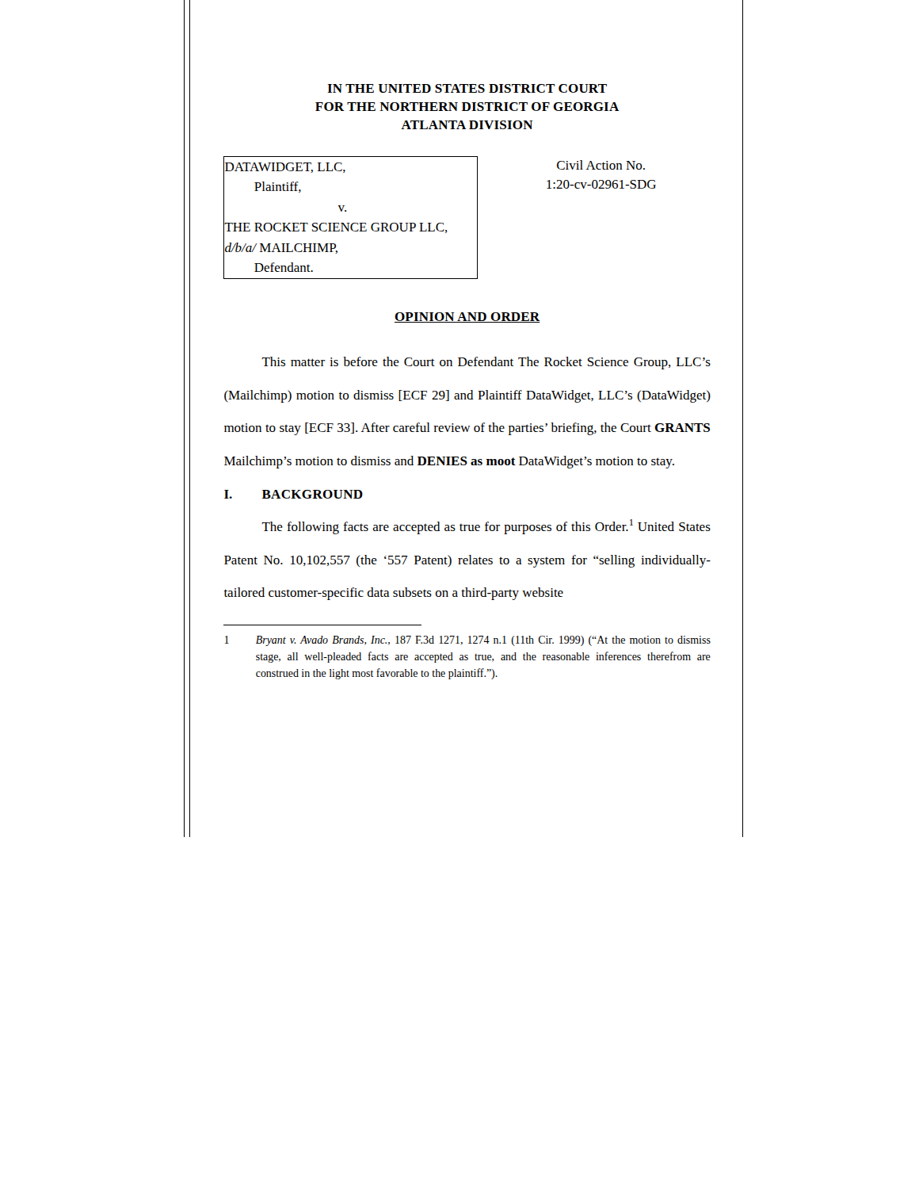IN THE UNITED STATES DISTRICT COURT
FOR THE NORTHERN DISTRICT OF GEORGIA
ATLANTA DIVISION
| DATAWIDGET, LLC, Plaintiff, v. THE ROCKET SCIENCE GROUP LLC, d/b/a/ MAILCHIMP, Defendant. | | Civil Action No. 1:20-cv-02961-SDG |
OPINION AND ORDER
This matter is before the Court on Defendant The Rocket Science Group, LLC’s (Mailchimp) motion to dismiss [ECF 29] and Plaintiff DataWidget, LLC’s (DataWidget) motion to stay [ECF 33]. After careful review of the parties’ briefing, the Court GRANTS Mailchimp’s motion to dismiss and DENIES as moot DataWidget’s motion to stay.
I. BACKGROUND
The following facts are accepted as true for purposes of this Order.1 United States Patent No. 10,102,557 (the ‘557 Patent) relates to a system for “selling individually-tailored customer-specific data subsets on a third-party website
1
Bryant v. Avado Brands, Inc., 187 F.3d 1271, 1274 n.1 (11th Cir. 1999) (“At the motion to dismiss stage, all well-pleaded facts are accepted as true, and the reasonable inferences therefrom are construed in the light most favorable to the plaintiff.”).